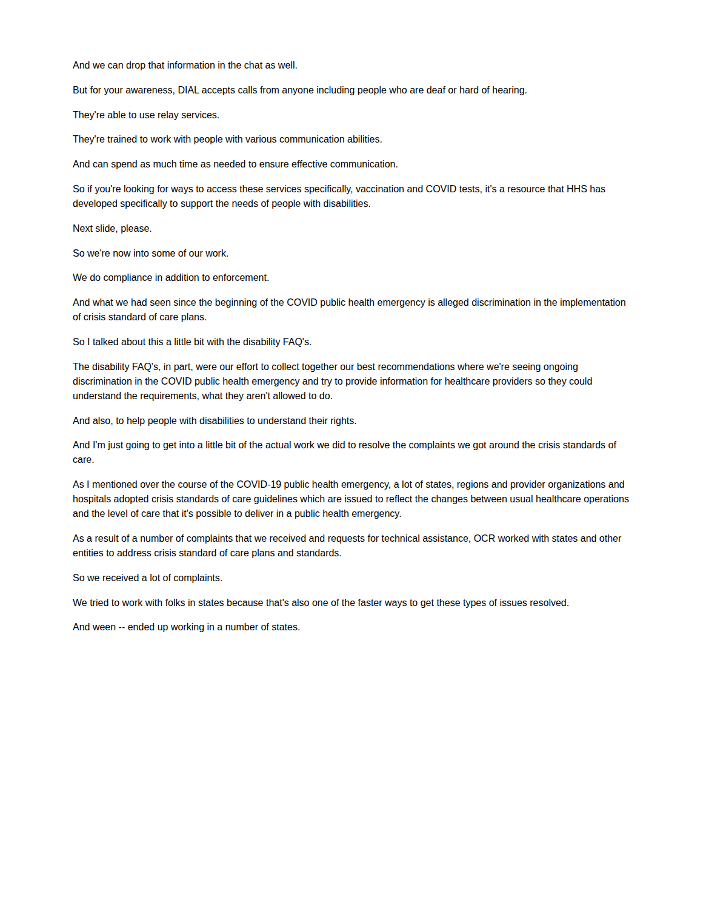And we can drop that information in the chat as well.
But for your awareness, DIAL accepts calls from anyone including people who are deaf or hard of hearing.
They're able to use relay services.
They're trained to work with people with various communication abilities.
And can spend as much time as needed to ensure effective communication.
So if you're looking for ways to access these services specifically, vaccination and COVID tests, it's a resource that HHS has developed specifically to support the needs of people with disabilities.
Next slide, please.
So we're now into some of our work.
We do compliance in addition to enforcement.
And what we had seen since the beginning of the COVID public health emergency is alleged discrimination in the implementation of crisis standard of care plans.
So I talked about this a little bit with the disability FAQ's.
The disability FAQ's, in part, were our effort to collect together our best recommendations where we're seeing ongoing discrimination in the COVID public health emergency and try to provide information for healthcare providers so they could understand the requirements, what they aren't allowed to do.
And also, to help people with disabilities to understand their rights.
And I'm just going to get into a little bit of the actual work we did to resolve the complaints we got around the crisis standards of care.
As I mentioned over the course of the COVID-19 public health emergency, a lot of states, regions and provider organizations and hospitals adopted crisis standards of care guidelines which are issued to reflect the changes between usual healthcare operations and the level of care that it's possible to deliver in a public health emergency.
As a result of a number of complaints that we received and requests for technical assistance, OCR worked with states and other entities to address crisis standard of care plans and standards.
So we received a lot of complaints.
We tried to work with folks in states because that's also one of the faster ways to get these types of issues resolved.
And ween -- ended up working in a number of states.